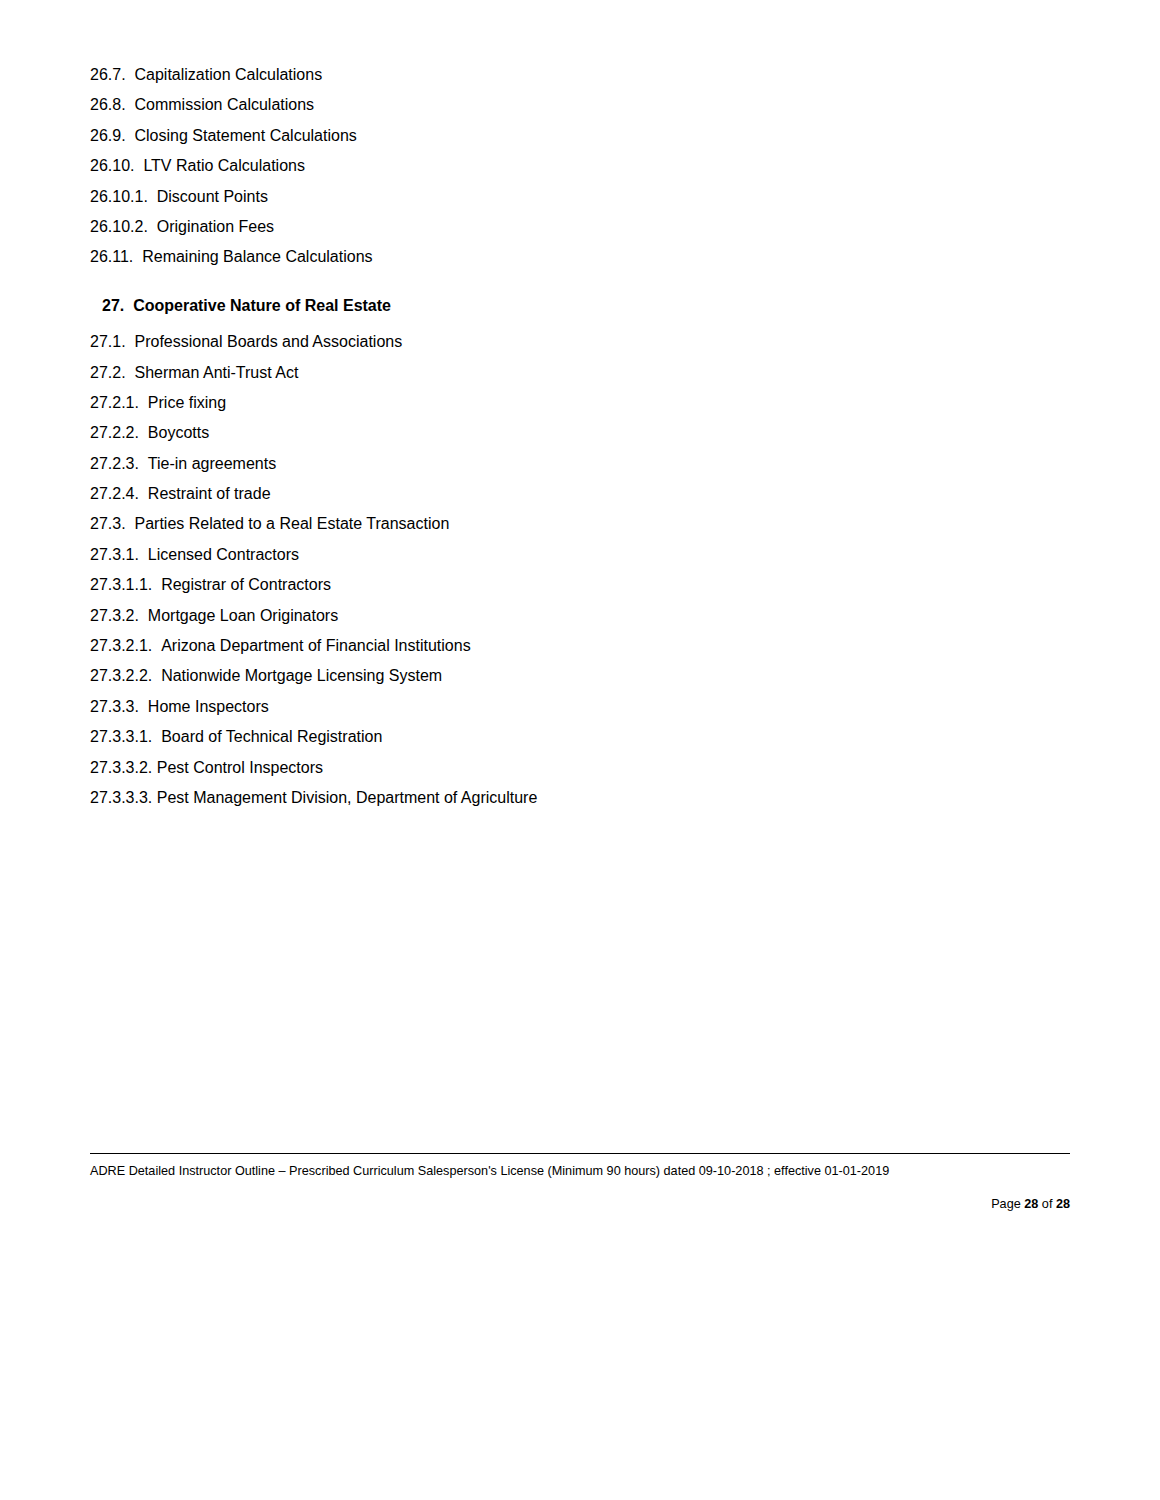26.7. Capitalization Calculations
26.8. Commission Calculations
26.9. Closing Statement Calculations
26.10. LTV Ratio Calculations
26.10.1. Discount Points
26.10.2. Origination Fees
26.11. Remaining Balance Calculations
27. Cooperative Nature of Real Estate
27.1. Professional Boards and Associations
27.2. Sherman Anti-Trust Act
27.2.1. Price fixing
27.2.2. Boycotts
27.2.3. Tie-in agreements
27.2.4. Restraint of trade
27.3. Parties Related to a Real Estate Transaction
27.3.1. Licensed Contractors
27.3.1.1. Registrar of Contractors
27.3.2. Mortgage Loan Originators
27.3.2.1. Arizona Department of Financial Institutions
27.3.2.2. Nationwide Mortgage Licensing System
27.3.3. Home Inspectors
27.3.3.1. Board of Technical Registration
27.3.3.2. Pest Control Inspectors
27.3.3.3. Pest Management Division, Department of Agriculture
ADRE Detailed Instructor Outline – Prescribed Curriculum Salesperson's License (Minimum 90 hours) dated 09-10-2018 ; effective 01-01-2019
Page 28 of 28